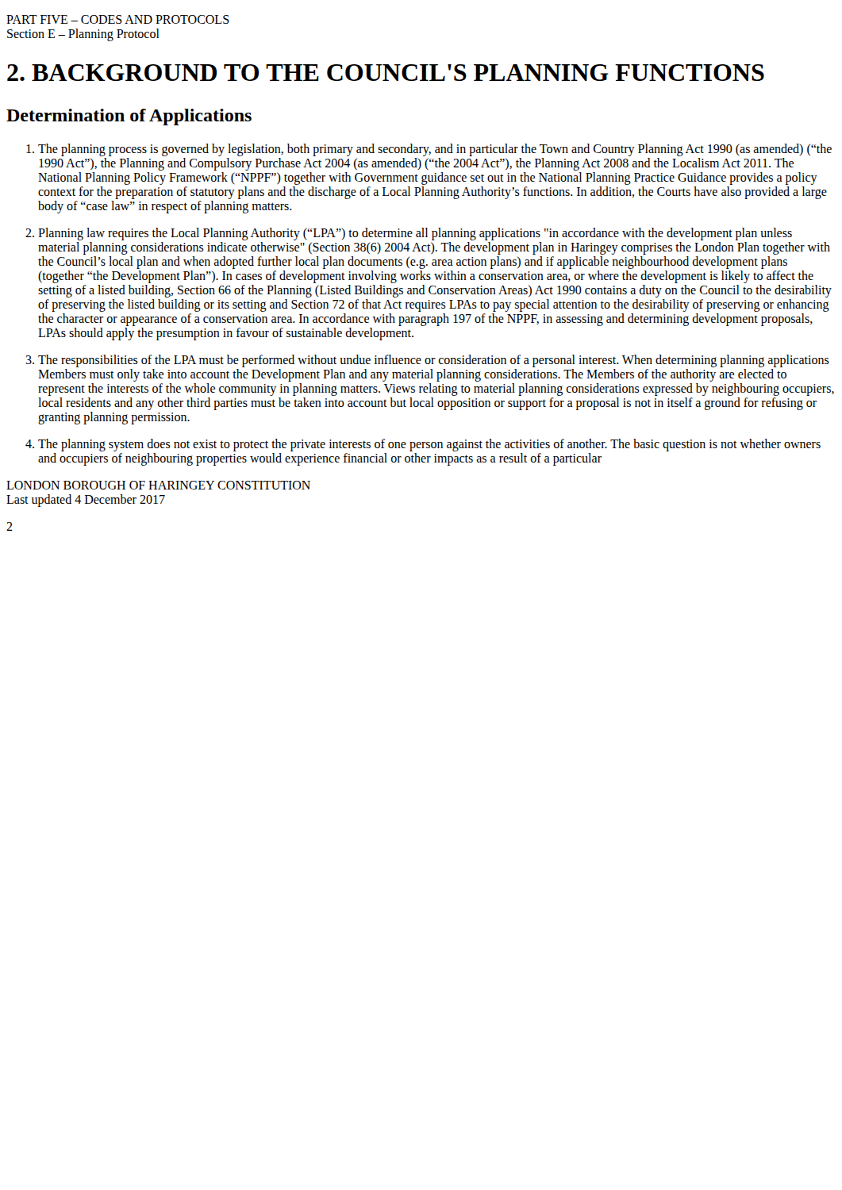PART FIVE – CODES AND PROTOCOLS
Section E – Planning Protocol
2. BACKGROUND TO THE COUNCIL'S PLANNING FUNCTIONS
Determination of Applications
The planning process is governed by legislation, both primary and secondary, and in particular the Town and Country Planning Act 1990 (as amended) (“the 1990 Act”), the Planning and Compulsory Purchase Act 2004 (as amended) (“the 2004 Act”), the Planning Act 2008 and the Localism Act 2011. The National Planning Policy Framework (“NPPF”) together with Government guidance set out in the National Planning Practice Guidance provides a policy context for the preparation of statutory plans and the discharge of a Local Planning Authority’s functions. In addition, the Courts have also provided a large body of “case law” in respect of planning matters.
Planning law requires the Local Planning Authority (“LPA”) to determine all planning applications "in accordance with the development plan unless material planning considerations indicate otherwise" (Section 38(6) 2004 Act). The development plan in Haringey comprises the London Plan together with the Council’s local plan and when adopted further local plan documents (e.g. area action plans) and if applicable neighbourhood development plans (together “the Development Plan”). In cases of development involving works within a conservation area, or where the development is likely to affect the setting of a listed building, Section 66 of the Planning (Listed Buildings and Conservation Areas) Act 1990 contains a duty on the Council to the desirability of preserving the listed building or its setting and Section 72 of that Act requires LPAs to pay special attention to the desirability of preserving or enhancing the character or appearance of a conservation area. In accordance with paragraph 197 of the NPPF, in assessing and determining development proposals, LPAs should apply the presumption in favour of sustainable development.
The responsibilities of the LPA must be performed without undue influence or consideration of a personal interest. When determining planning applications Members must only take into account the Development Plan and any material planning considerations. The Members of the authority are elected to represent the interests of the whole community in planning matters. Views relating to material planning considerations expressed by neighbouring occupiers, local residents and any other third parties must be taken into account but local opposition or support for a proposal is not in itself a ground for refusing or granting planning permission.
The planning system does not exist to protect the private interests of one person against the activities of another. The basic question is not whether owners and occupiers of neighbouring properties would experience financial or other impacts as a result of a particular
LONDON BOROUGH OF HARINGEY CONSTITUTION
Last updated 4 December 2017
2